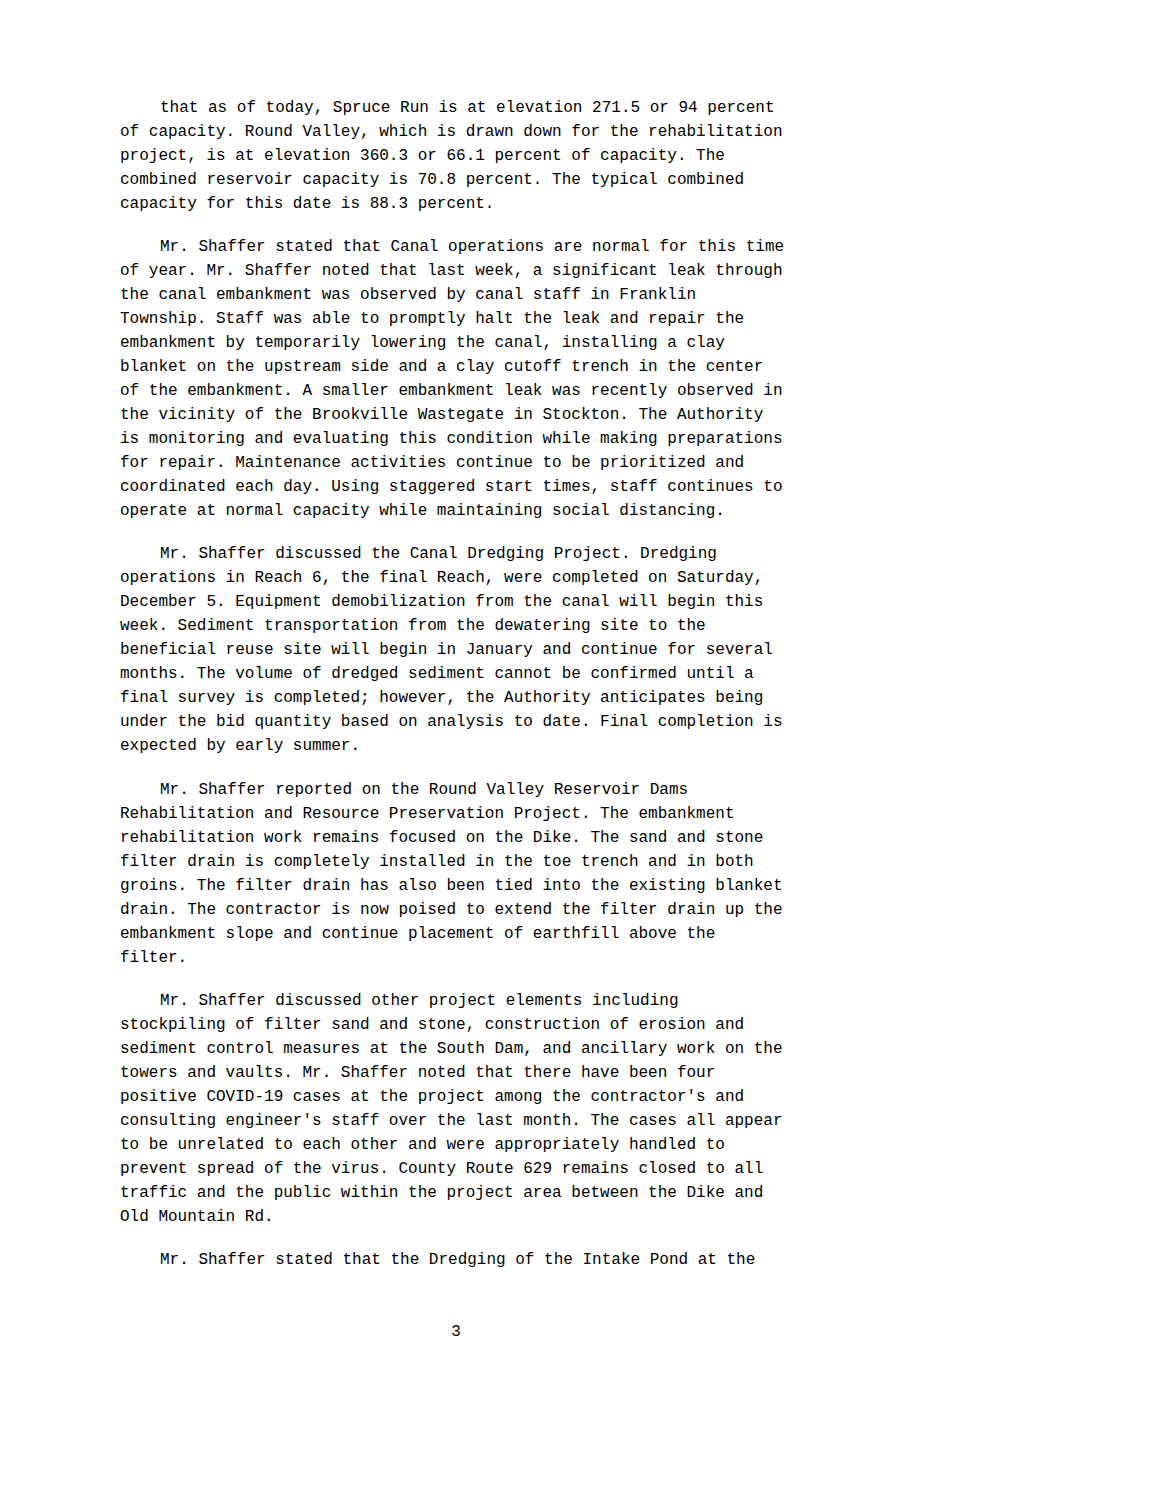that as of today, Spruce Run is at elevation 271.5 or 94 percent of capacity. Round Valley, which is drawn down for the rehabilitation project, is at elevation 360.3 or 66.1 percent of capacity. The combined reservoir capacity is 70.8 percent. The typical combined capacity for this date is 88.3 percent.
Mr. Shaffer stated that Canal operations are normal for this time of year. Mr. Shaffer noted that last week, a significant leak through the canal embankment was observed by canal staff in Franklin Township. Staff was able to promptly halt the leak and repair the embankment by temporarily lowering the canal, installing a clay blanket on the upstream side and a clay cutoff trench in the center of the embankment. A smaller embankment leak was recently observed in the vicinity of the Brookville Wastegate in Stockton. The Authority is monitoring and evaluating this condition while making preparations for repair. Maintenance activities continue to be prioritized and coordinated each day. Using staggered start times, staff continues to operate at normal capacity while maintaining social distancing.
Mr. Shaffer discussed the Canal Dredging Project. Dredging operations in Reach 6, the final Reach, were completed on Saturday, December 5. Equipment demobilization from the canal will begin this week. Sediment transportation from the dewatering site to the beneficial reuse site will begin in January and continue for several months. The volume of dredged sediment cannot be confirmed until a final survey is completed; however, the Authority anticipates being under the bid quantity based on analysis to date. Final completion is expected by early summer.
Mr. Shaffer reported on the Round Valley Reservoir Dams Rehabilitation and Resource Preservation Project. The embankment rehabilitation work remains focused on the Dike. The sand and stone filter drain is completely installed in the toe trench and in both groins. The filter drain has also been tied into the existing blanket drain. The contractor is now poised to extend the filter drain up the embankment slope and continue placement of earthfill above the filter.
Mr. Shaffer discussed other project elements including stockpiling of filter sand and stone, construction of erosion and sediment control measures at the South Dam, and ancillary work on the towers and vaults. Mr. Shaffer noted that there have been four positive COVID-19 cases at the project among the contractor's and consulting engineer's staff over the last month. The cases all appear to be unrelated to each other and were appropriately handled to prevent spread of the virus. County Route 629 remains closed to all traffic and the public within the project area between the Dike and Old Mountain Rd.
Mr. Shaffer stated that the Dredging of the Intake Pond at the
3